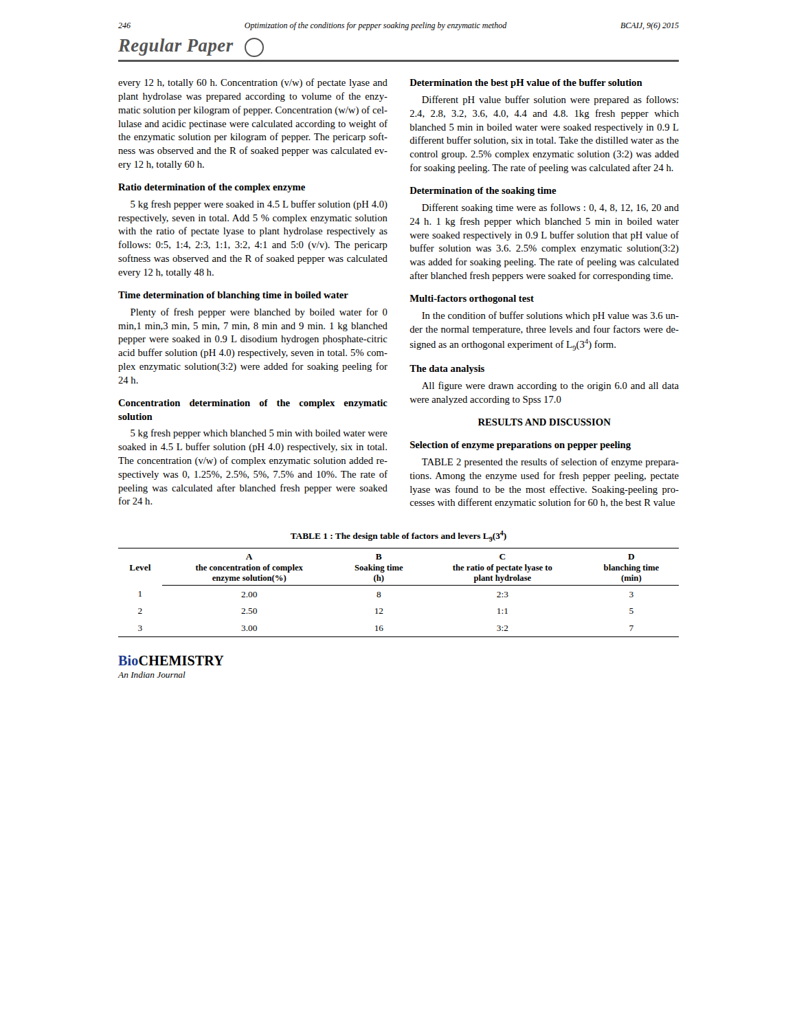246 Optimization of the conditions for pepper soaking peeling by enzymatic method BCAIJ, 9(6) 2015
Regular Paper
every 12 h, totally 60 h. Concentration (v/w) of pectate lyase and plant hydrolase was prepared according to volume of the enzymatic solution per kilogram of pepper. Concentration (w/w) of cellulase and acidic pectinase were calculated according to weight of the enzymatic solution per kilogram of pepper. The pericarp softness was observed and the R of soaked pepper was calculated every 12 h, totally 60 h.
Ratio determination of the complex enzyme
5 kg fresh pepper were soaked in 4.5 L buffer solution (pH 4.0) respectively, seven in total. Add 5 % complex enzymatic solution with the ratio of pectate lyase to plant hydrolase respectively as follows: 0:5, 1:4, 2:3, 1:1, 3:2, 4:1 and 5:0 (v/v). The pericarp softness was observed and the R of soaked pepper was calculated every 12 h, totally 48 h.
Time determination of blanching time in boiled water
Plenty of fresh pepper were blanched by boiled water for 0 min,1 min,3 min, 5 min, 7 min, 8 min and 9 min. 1 kg blanched pepper were soaked in 0.9 L disodium hydrogen phosphate-citric acid buffer solution (pH 4.0) respectively, seven in total. 5% complex enzymatic solution(3:2) were added for soaking peeling for 24 h.
Concentration determination of the complex enzymatic solution
5 kg fresh pepper which blanched 5 min with boiled water were soaked in 4.5 L buffer solution (pH 4.0) respectively, six in total. The concentration (v/w) of complex enzymatic solution added respectively was 0, 1.25%, 2.5%, 5%, 7.5% and 10%. The rate of peeling was calculated after blanched fresh pepper were soaked for 24 h.
Determination the best pH value of the buffer solution
Different pH value buffer solution were prepared as follows: 2.4, 2.8, 3.2, 3.6, 4.0, 4.4 and 4.8. 1kg fresh pepper which blanched 5 min in boiled water were soaked respectively in 0.9 L different buffer solution, six in total. Take the distilled water as the control group. 2.5% complex enzymatic solution (3:2) was added for soaking peeling. The rate of peeling was calculated after 24 h.
Determination of the soaking time
Different soaking time were as follows : 0, 4, 8, 12, 16, 20 and 24 h. 1 kg fresh pepper which blanched 5 min in boiled water were soaked respectively in 0.9 L buffer solution that pH value of buffer solution was 3.6. 2.5% complex enzymatic solution(3:2) was added for soaking peeling. The rate of peeling was calculated after blanched fresh peppers were soaked for corresponding time.
Multi-factors orthogonal test
In the condition of buffer solutions which pH value was 3.6 under the normal temperature, three levels and four factors were designed as an orthogonal experiment of L9(34) form.
The data analysis
All figure were drawn according to the origin 6.0 and all data were analyzed according to Spss 17.0
RESULTS AND DISCUSSION
Selection of enzyme preparations on pepper peeling
TABLE 2 presented the results of selection of enzyme preparations. Among the enzyme used for fresh pepper peeling, pectate lyase was found to be the most effective. Soaking-peeling processes with different enzymatic solution for 60 h, the best R value
TABLE 1 : The design table of factors and levers L9(34)
| Level | A | B | C | D |
| --- | --- | --- | --- | --- |
| the concentration of complex enzyme solution(%) | Soaking time (h) | the ratio of pectate lyase to plant hydrolase | blanching time (min) |
| 1 | 2.00 | 8 | 2:3 | 3 |
| 2 | 2.50 | 12 | 1:1 | 5 |
| 3 | 3.00 | 16 | 3:2 | 7 |
Bio CHEMISTRY
An Indian Journal